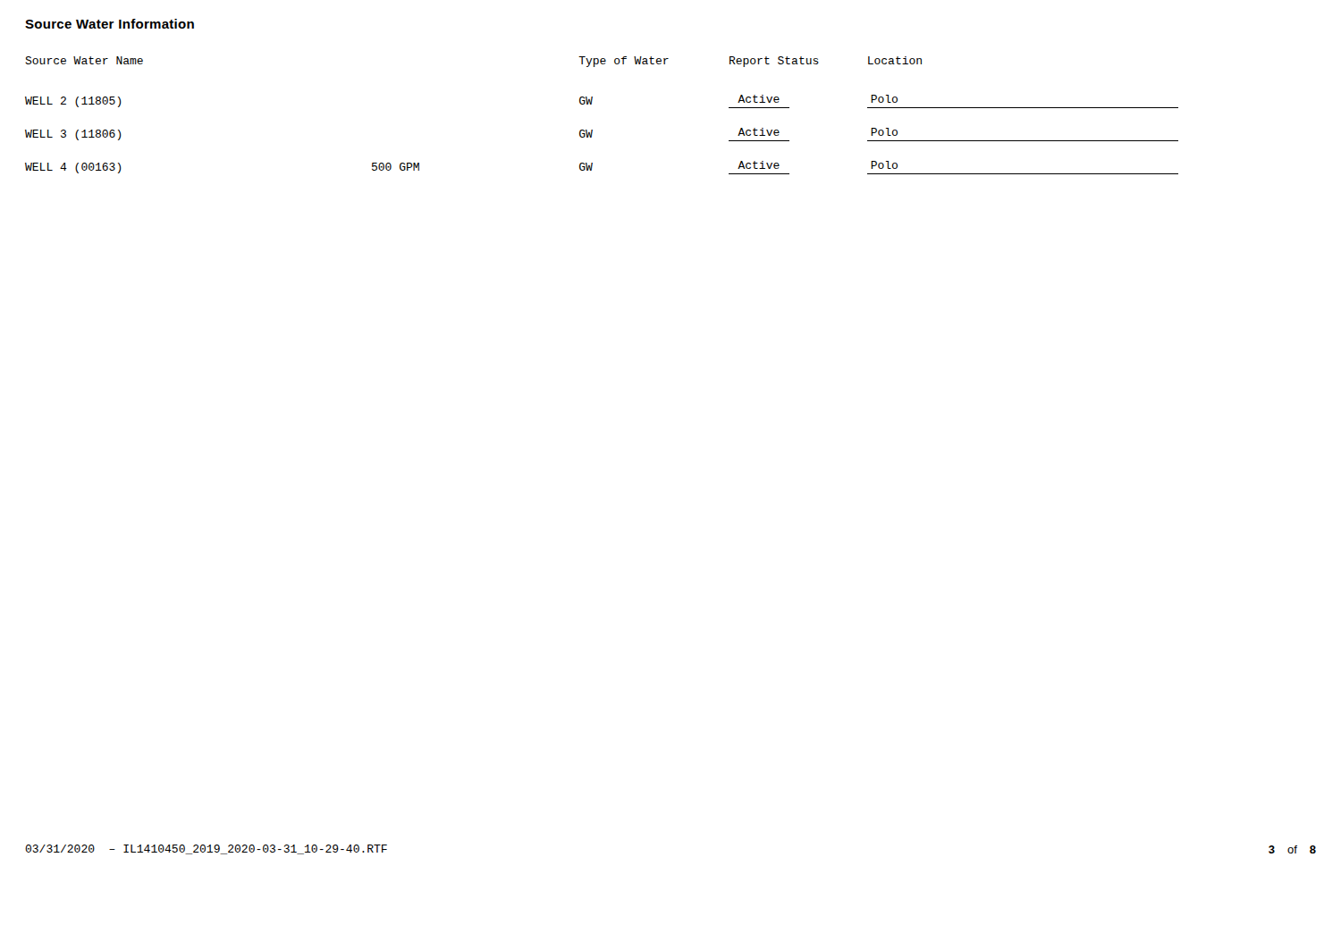Source Water Information
| Source Water Name | | Type of Water | Report Status | Location |
| --- | --- | --- | --- | --- |
| WELL 2 (11805) | | GW | Active | Polo |
| WELL 3 (11806) | | GW | Active | Polo |
| WELL 4 (00163) | 500 GPM | GW | Active | Polo |
03/31/2020 – IL1410450_2019_2020-03-31_10-29-40.RTF
3 of 8